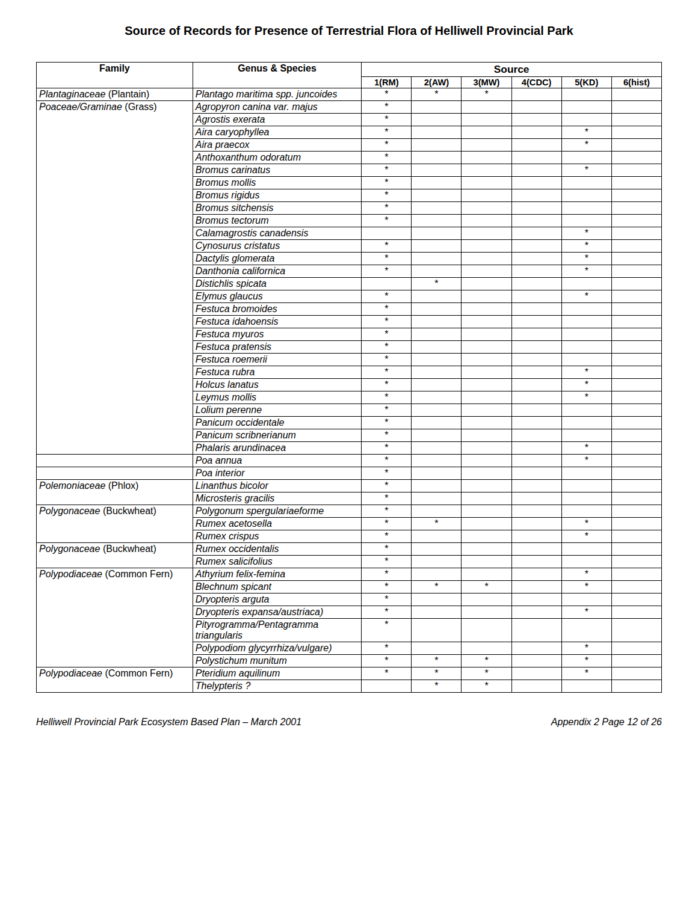Source of Records for Presence of Terrestrial Flora of Helliwell Provincial Park
| Family | Genus & Species | Source |
| --- | --- | --- |
| 1(RM) | 2(AW) | 3(MW) | 4(CDC) | 5(KD) | 6(hist) |
| Plantaginaceae (Plantain) | Plantago maritima spp. juncoides | * | * | * | | | |
| Poaceae/Graminae (Grass) | Agropyron canina var. majus | * | | | | | |
| Agrostis exerata | * | | | | | |
| Aira caryophyllea | * | | | | * | |
| Aira praecox | * | | | | * | |
| Anthoxanthum odoratum | * | | | | | |
| Bromus carinatus | * | | | | * | |
| Bromus mollis | * | | | | | |
| Bromus rigidus | * | | | | | |
| Bromus sitchensis | * | | | | | |
| Bromus tectorum | * | | | | | |
| Calamagrostis canadensis | | | | | * | |
| Cynosurus cristatus | * | | | | * | |
| Dactylis glomerata | * | | | | * | |
| Danthonia californica | * | | | | * | |
| Distichlis spicata | | * | | | | |
| Elymus glaucus | * | | | | * | |
| Festuca bromoides | * | | | | | |
| Festuca idahoensis | * | | | | | |
| Festuca myuros | * | | | | | |
| Festuca pratensis | * | | | | | |
| Festuca roemerii | * | | | | | |
| Festuca rubra | * | | | | * | |
| Holcus lanatus | * | | | | * | |
| Leymus mollis | * | | | | * | |
| Lolium perenne | * | | | | | |
| Panicum occidentale | * | | | | | |
| Panicum scribnerianum | * | | | | | |
| Phalaris arundinacea | * | | | | * | |
| | Poa annua | * | | | | * | |
| | Poa interior | * | | | | | |
| Polemoniaceae (Phlox) | Linanthus bicolor | * | | | | | |
| Microsteris gracilis | * | | | | | |
| Polygonaceae (Buckwheat) | Polygonum spergulariaeforme | * | | | | | |
| Rumex acetosella | * | * | | | * | |
| Rumex crispus | * | | | | * | |
| Polygonaceae (Buckwheat) | Rumex occidentalis | * | | | | | |
| Rumex salicifolius | * | | | | | |
| Polypodiaceae (Common Fern) | Athyrium felix-femina | * | | | | * | |
| Blechnum spicant | * | * | * | | * | |
| Dryopteris arguta | * | | | | | |
| Dryopteris expansa/austriaca) | * | | | | * | |
| Pityrogramma/Pentagramma triangularis | * | | | | | |
| Polypodiom glycyrrhiza/vulgare) | * | | | | * | |
| Polystichum munitum | * | * | * | | * | |
| Polypodiaceae (Common Fern) | Pteridium aquilinum | * | * | * | | * | |
| Thelypteris ? | | * | * | | | |
Helliwell Provincial Park Ecosystem Based Plan – March 2001 Appendix 2 Page 12 of 26